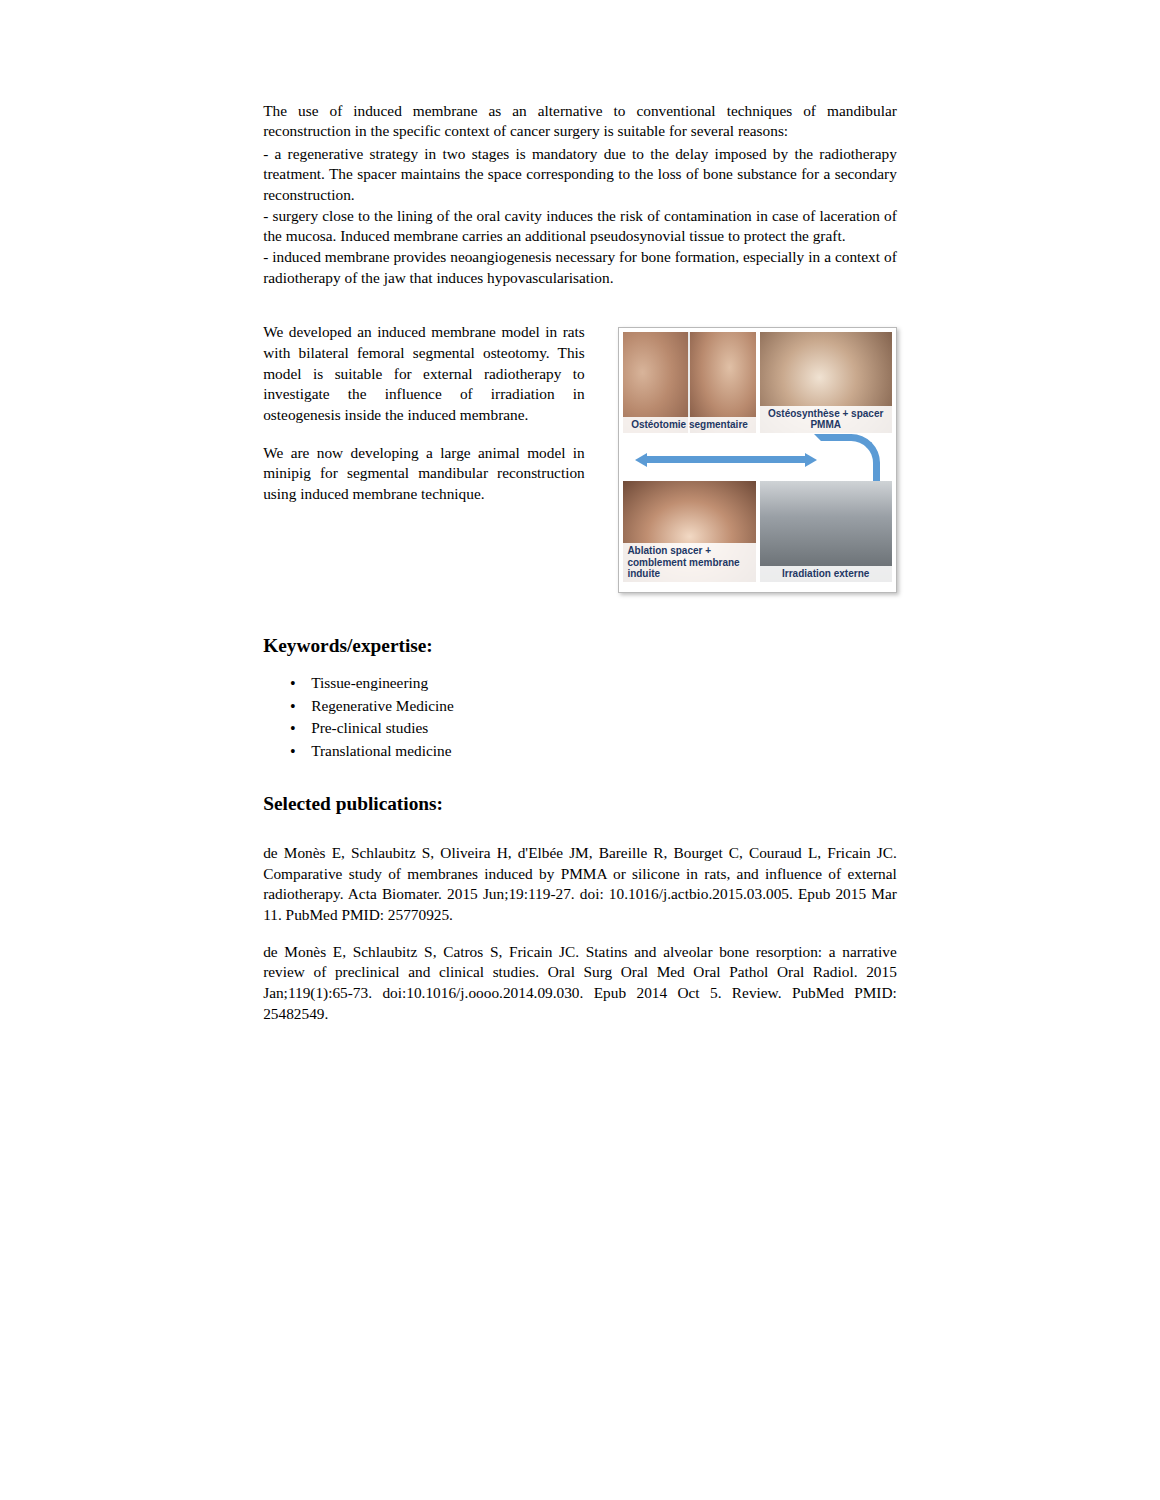The use of induced membrane as an alternative to conventional techniques of mandibular reconstruction in the specific context of cancer surgery is suitable for several reasons:
- a regenerative strategy in two stages is mandatory due to the delay imposed by the radiotherapy treatment. The spacer maintains the space corresponding to the loss of bone substance for a secondary reconstruction.
- surgery close to the lining of the oral cavity induces the risk of contamination in case of laceration of the mucosa. Induced membrane carries an additional pseudosynovial tissue to protect the graft.
- induced membrane provides neoangiogenesis necessary for bone formation, especially in a context of radiotherapy of the jaw that induces hypovascularisation.
We developed an induced membrane model in rats with bilateral femoral segmental osteotomy. This model is suitable for external radiotherapy to investigate the influence of irradiation in osteogenesis inside the induced membrane.
We are now developing a large animal model in minipig for segmental mandibular reconstruction using induced membrane technique.
Ostéotomie segmentaire
Ostéosynthèse + spacer PMMA
Ablation spacer +
comblement membrane induite
Irradiation externe
Keywords/expertise:
Tissue-engineering
Regenerative Medicine
Pre-clinical studies
Translational medicine
Selected publications:
de Monès E, Schlaubitz S, Oliveira H, d'Elbée JM, Bareille R, Bourget C, Couraud L, Fricain JC. Comparative study of membranes induced by PMMA or silicone in rats, and influence of external radiotherapy. Acta Biomater. 2015 Jun;19:119-27. doi: 10.1016/j.actbio.2015.03.005. Epub 2015 Mar 11. PubMed PMID: 25770925.
de Monès E, Schlaubitz S, Catros S, Fricain JC. Statins and alveolar bone resorption: a narrative review of preclinical and clinical studies. Oral Surg Oral Med Oral Pathol Oral Radiol. 2015 Jan;119(1):65-73. doi:10.1016/j.oooo.2014.09.030. Epub 2014 Oct 5. Review. PubMed PMID: 25482549.